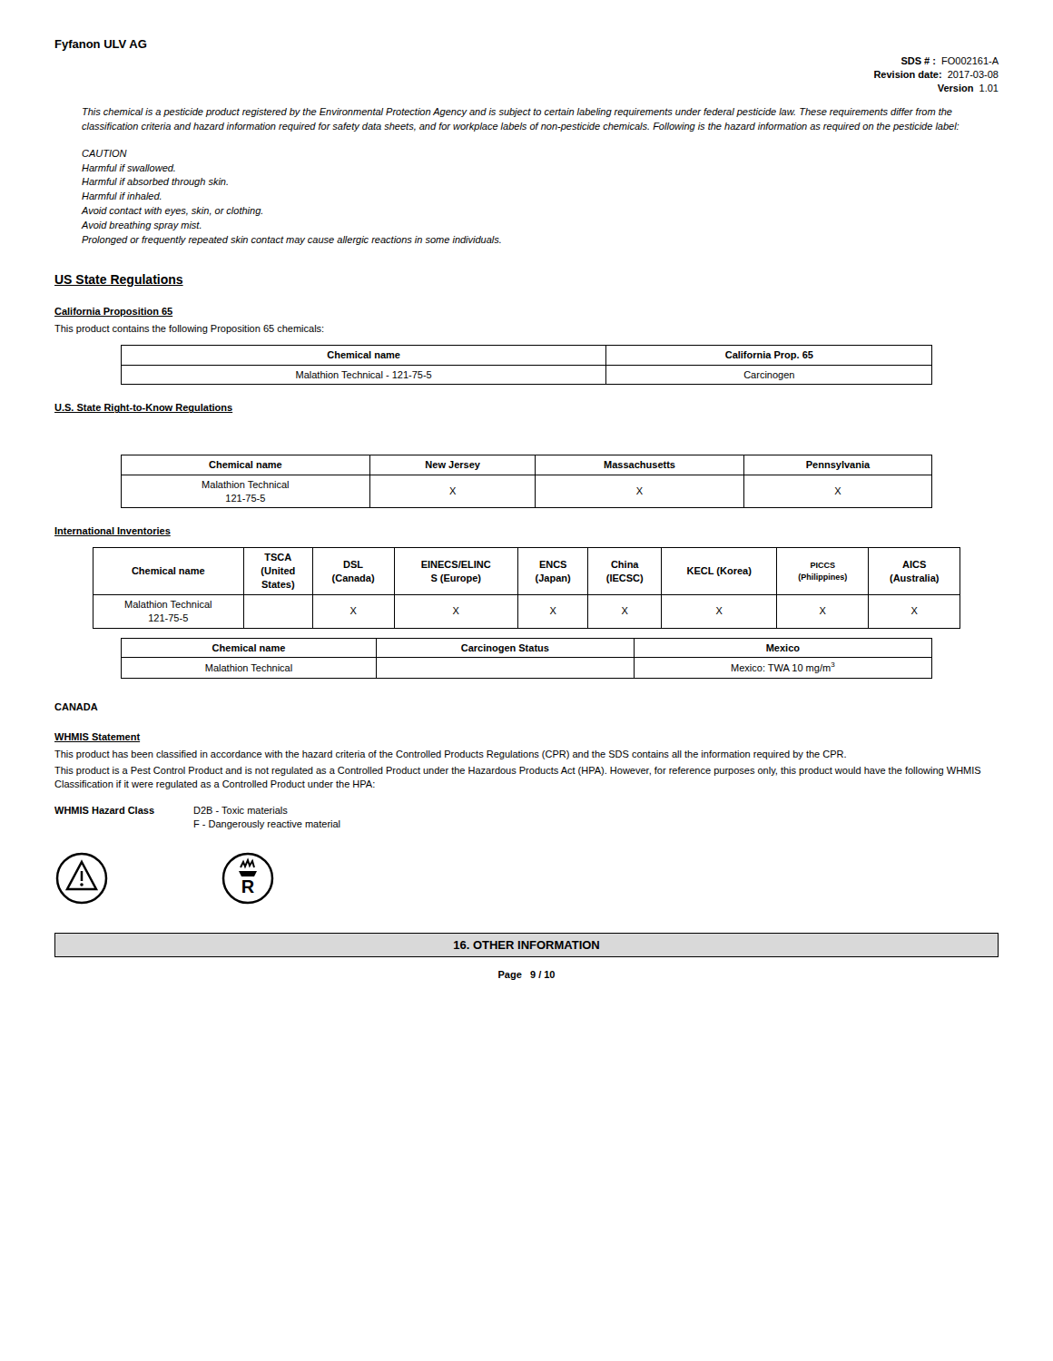Fyfanon ULV AG
SDS # : FO002161-A
Revision date: 2017-03-08
Version 1.01
This chemical is a pesticide product registered by the Environmental Protection Agency and is subject to certain labeling requirements under federal pesticide law. These requirements differ from the classification criteria and hazard information required for safety data sheets, and for workplace labels of non-pesticide chemicals. Following is the hazard information as required on the pesticide label:
CAUTION
Harmful if swallowed.
Harmful if absorbed through skin.
Harmful if inhaled.
Avoid contact with eyes, skin, or clothing.
Avoid breathing spray mist.
Prolonged or frequently repeated skin contact may cause allergic reactions in some individuals.
US State Regulations
California Proposition 65
This product contains the following Proposition 65 chemicals:
| Chemical name | California Prop. 65 |
| --- | --- |
| Malathion Technical - 121-75-5 | Carcinogen |
U.S. State Right-to-Know Regulations
| Chemical name | New Jersey | Massachusetts | Pennsylvania |
| --- | --- | --- | --- |
| Malathion Technical 121-75-5 | X | X | X |
International Inventories
| Chemical name | TSCA (United States) | DSL (Canada) | EINECS/ELINC S (Europe) | ENCS (Japan) | China (IECSC) | KECL (Korea) | PICCS (Philippines) | AICS (Australia) |
| --- | --- | --- | --- | --- | --- | --- | --- | --- |
| Malathion Technical 121-75-5 | | X | X | X | X | X | X | X |
| Chemical name | Carcinogen Status | Mexico |
| --- | --- | --- |
| Malathion Technical | | Mexico: TWA 10 mg/m 3 |
CANADA
WHMIS Statement
This product has been classified in accordance with the hazard criteria of the Controlled Products Regulations (CPR) and the SDS contains all the information required by the CPR.
This product is a Pest Control Product and is not regulated as a Controlled Product under the Hazardous Products Act (HPA). However, for reference purposes only, this product would have the following WHMIS Classification if it were regulated as a Controlled Product under the HPA:
WHMIS Hazard Class D2B - Toxic materials
F - Dangerously reactive material
R
16. OTHER INFORMATION
Page 9 / 10